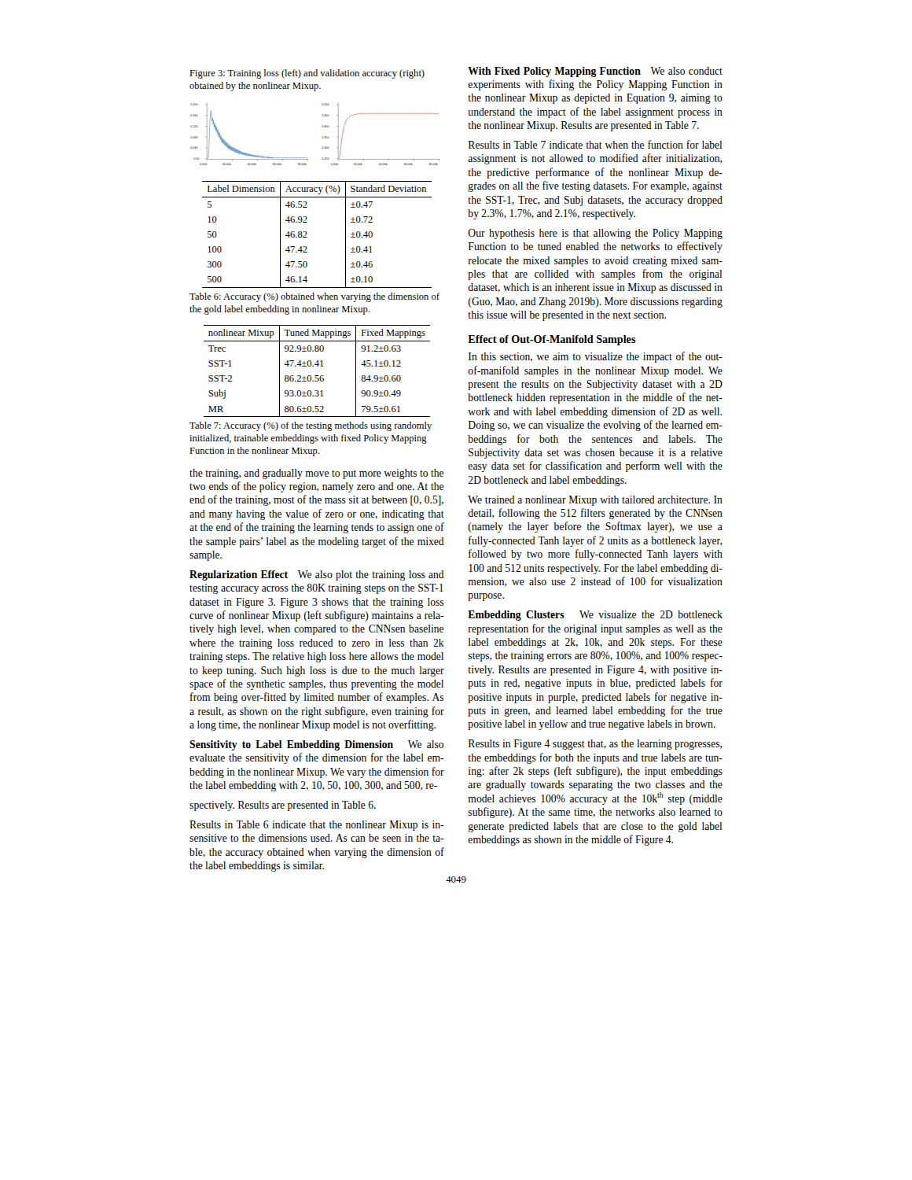Figure 3: Training loss (left) and validation accuracy (right) obtained by the nonlinear Mixup.
0.200 0.160 0.120 0.080 0.040 0.00 0.000 20.00k 40.00k 60.00k 80.00k
0.500 0.450 0.400 0.350 0.300 0.250 0.000 20.00k 40.00k 60.00k 80.00k
| Label Dimension | Accuracy (%) | Standard Deviation |
| --- | --- | --- |
| 5 | 46.52 | ±0.47 |
| 10 | 46.92 | ±0.72 |
| 50 | 46.82 | ±0.40 |
| 100 | 47.42 | ±0.41 |
| 300 | 47.50 | ±0.46 |
| 500 | 46.14 | ±0.10 |
Table 6: Accuracy (%) obtained when varying the dimension of the gold label embedding in nonlinear Mixup.
| nonlinear Mixup | Tuned Mappings | Fixed Mappings |
| --- | --- | --- |
| Trec | 92.9±0.80 | 91.2±0.63 |
| SST-1 | 47.4±0.41 | 45.1±0.12 |
| SST-2 | 86.2±0.56 | 84.9±0.60 |
| Subj | 93.0±0.31 | 90.9±0.49 |
| MR | 80.6±0.52 | 79.5±0.61 |
Table 7: Accuracy (%) of the testing methods using randomly initialized, trainable embeddings with fixed Policy Mapping Function in the nonlinear Mixup.
the training, and gradually move to put more weights to the two ends of the policy region, namely zero and one. At the end of the training, most of the mass sit at between [0, 0.5], and many having the value of zero or one, indicating that at the end of the training the learning tends to assign one of the sample pairs’ label as the modeling target of the mixed sample.
Regularization Effect We also plot the training loss and testing accuracy across the 80K training steps on the SST-1 dataset in Figure 3. Figure 3 shows that the training loss curve of nonlinear Mixup (left subfigure) maintains a relatively high level, when compared to the CNNsen baseline where the training loss reduced to zero in less than 2k training steps. The relative high loss here allows the model to keep tuning. Such high loss is due to the much larger space of the synthetic samples, thus preventing the model from being over-fitted by limited number of examples. As a result, as shown on the right subfigure, even training for a long time, the nonlinear Mixup model is not overfitting.
Sensitivity to Label Embedding Dimension We also evaluate the sensitivity of the dimension for the label embedding in the nonlinear Mixup. We vary the dimension for the label embedding with 2, 10, 50, 100, 300, and 500, re-
spectively. Results are presented in Table 6.
Results in Table 6 indicate that the nonlinear Mixup is insensitive to the dimensions used. As can be seen in the table, the accuracy obtained when varying the dimension of the label embeddings is similar.
With Fixed Policy Mapping Function We also conduct experiments with fixing the Policy Mapping Function in the nonlinear Mixup as depicted in Equation 9, aiming to understand the impact of the label assignment process in the nonlinear Mixup. Results are presented in Table 7.
Results in Table 7 indicate that when the function for label assignment is not allowed to modified after initialization, the predictive performance of the nonlinear Mixup degrades on all the five testing datasets. For example, against the SST-1, Trec, and Subj datasets, the accuracy dropped by 2.3%, 1.7%, and 2.1%, respectively.
Our hypothesis here is that allowing the Policy Mapping Function to be tuned enabled the networks to effectively relocate the mixed samples to avoid creating mixed samples that are collided with samples from the original dataset, which is an inherent issue in Mixup as discussed in (Guo, Mao, and Zhang 2019b). More discussions regarding this issue will be presented in the next section.
Effect of Out-Of-Manifold Samples
In this section, we aim to visualize the impact of the out-of-manifold samples in the nonlinear Mixup model. We present the results on the Subjectivity dataset with a 2D bottleneck hidden representation in the middle of the network and with label embedding dimension of 2D as well. Doing so, we can visualize the evolving of the learned embeddings for both the sentences and labels. The Subjectivity data set was chosen because it is a relative easy data set for classification and perform well with the 2D bottleneck and label embeddings.
We trained a nonlinear Mixup with tailored architecture. In detail, following the 512 filters generated by the CNNsen (namely the layer before the Softmax layer), we use a fully-connected Tanh layer of 2 units as a bottleneck layer, followed by two more fully-connected Tanh layers with 100 and 512 units respectively. For the label embedding dimension, we also use 2 instead of 100 for visualization purpose.
Embedding Clusters We visualize the 2D bottleneck representation for the original input samples as well as the label embeddings at 2k, 10k, and 20k steps. For these steps, the training errors are 80%, 100%, and 100% respectively. Results are presented in Figure 4, with positive inputs in red, negative inputs in blue, predicted labels for positive inputs in purple, predicted labels for negative inputs in green, and learned label embedding for the true positive label in yellow and true negative labels in brown.
Results in Figure 4 suggest that, as the learning progresses, the embeddings for both the inputs and true labels are tuning: after 2k steps (left subfigure), the input embeddings are gradually towards separating the two classes and the model achieves 100% accuracy at the 10kth step (middle subfigure). At the same time, the networks also learned to generate predicted labels that are close to the gold label embeddings as shown in the middle of Figure 4.
4049